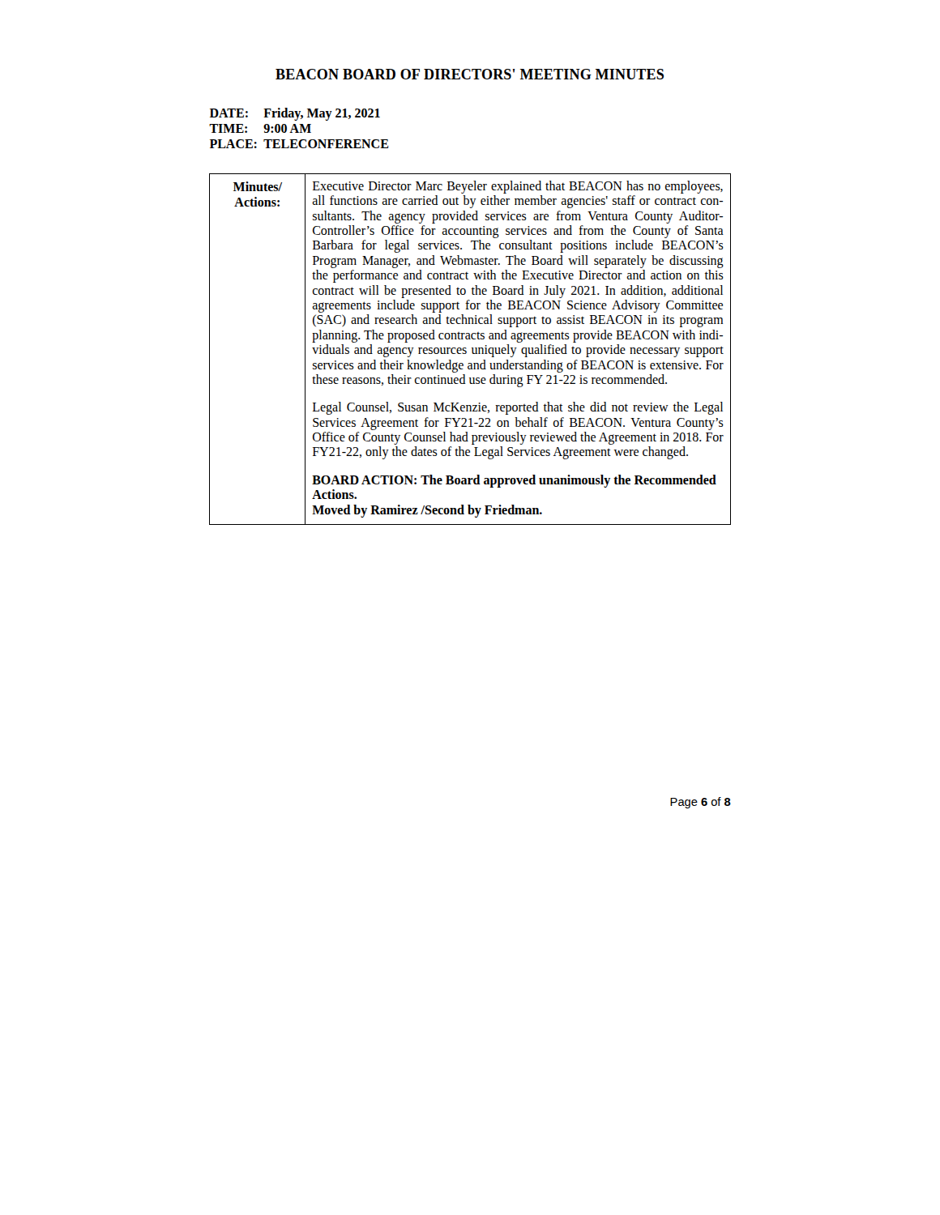BEACON BOARD OF DIRECTORS' MEETING MINUTES
| DATE: | Friday, May 21, 2021 |
| TIME: | 9:00 AM |
| PLACE: | TELECONFERENCE |
| Minutes/ Actions: | Executive Director Marc Beyeler explained that BEACON has no employees, all functions are carried out by either member agencies' staff or contract consultants. The agency provided services are from Ventura County Auditor-Controller’s Office for accounting services and from the County of Santa Barbara for legal services. The consultant positions include BEACON’s Program Manager, and Webmaster. The Board will separately be discussing the performance and contract with the Executive Director and action on this contract will be presented to the Board in July 2021. In addition, additional agreements include support for the BEACON Science Advisory Committee (SAC) and research and technical support to assist BEACON in its program planning. The proposed contracts and agreements provide BEACON with individuals and agency resources uniquely qualified to provide necessary support services and their knowledge and understanding of BEACON is extensive. For these reasons, their continued use during FY 21-22 is recommended. Legal Counsel, Susan McKenzie, reported that she did not review the Legal Services Agreement for FY21-22 on behalf of BEACON. Ventura County’s Office of County Counsel had previously reviewed the Agreement in 2018. For FY21-22, only the dates of the Legal Services Agreement were changed. BOARD ACTION: The Board approved unanimously the Recommended Actions. Moved by Ramirez /Second by Friedman. |
Page 6 of 8